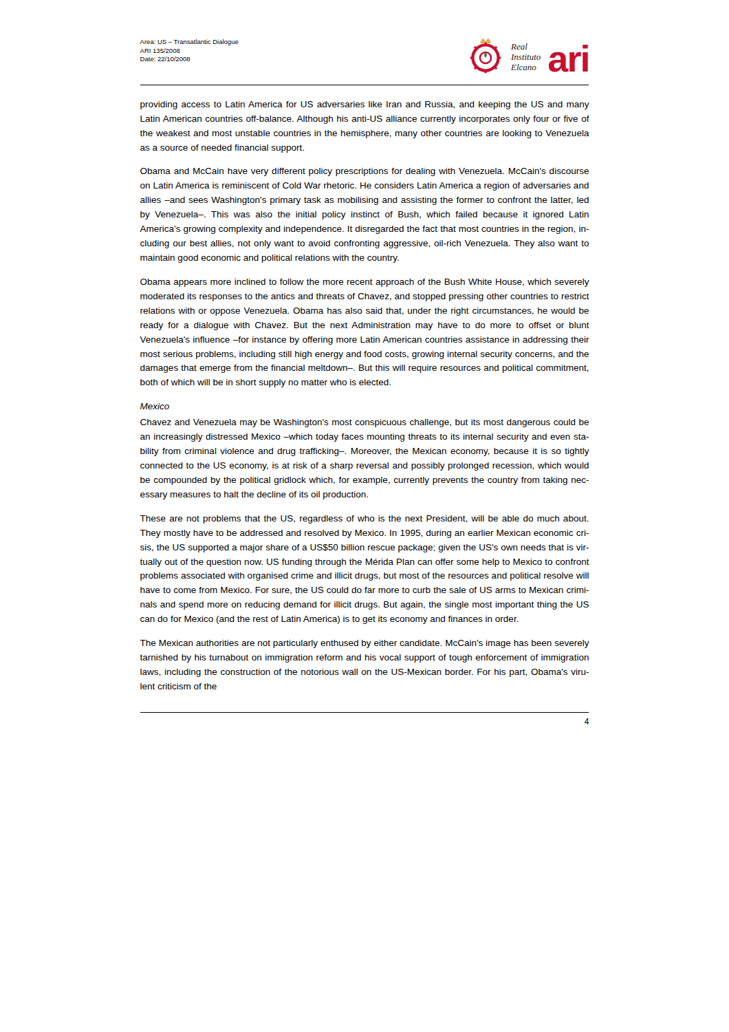Area: US – Transatlantic Dialogue
ARI 135/2008
Date: 22/10/2008
Real Instituto Elcano
ari
providing access to Latin America for US adversaries like Iran and Russia, and keeping the US and many Latin American countries off-balance. Although his anti-US alliance currently incorporates only four or five of the weakest and most unstable countries in the hemisphere, many other countries are looking to Venezuela as a source of needed financial support.
Obama and McCain have very different policy prescriptions for dealing with Venezuela. McCain's discourse on Latin America is reminiscent of Cold War rhetoric. He considers Latin America a region of adversaries and allies –and sees Washington's primary task as mobilising and assisting the former to confront the latter, led by Venezuela–. This was also the initial policy instinct of Bush, which failed because it ignored Latin America's growing complexity and independence. It disregarded the fact that most countries in the region, including our best allies, not only want to avoid confronting aggressive, oil-rich Venezuela. They also want to maintain good economic and political relations with the country.
Obama appears more inclined to follow the more recent approach of the Bush White House, which severely moderated its responses to the antics and threats of Chavez, and stopped pressing other countries to restrict relations with or oppose Venezuela. Obama has also said that, under the right circumstances, he would be ready for a dialogue with Chavez. But the next Administration may have to do more to offset or blunt Venezuela's influence –for instance by offering more Latin American countries assistance in addressing their most serious problems, including still high energy and food costs, growing internal security concerns, and the damages that emerge from the financial meltdown–. But this will require resources and political commitment, both of which will be in short supply no matter who is elected.
Mexico
Chavez and Venezuela may be Washington's most conspicuous challenge, but its most dangerous could be an increasingly distressed Mexico –which today faces mounting threats to its internal security and even stability from criminal violence and drug trafficking–. Moreover, the Mexican economy, because it is so tightly connected to the US economy, is at risk of a sharp reversal and possibly prolonged recession, which would be compounded by the political gridlock which, for example, currently prevents the country from taking necessary measures to halt the decline of its oil production.
These are not problems that the US, regardless of who is the next President, will be able do much about. They mostly have to be addressed and resolved by Mexico. In 1995, during an earlier Mexican economic crisis, the US supported a major share of a US$50 billion rescue package; given the US's own needs that is virtually out of the question now. US funding through the Mérida Plan can offer some help to Mexico to confront problems associated with organised crime and illicit drugs, but most of the resources and political resolve will have to come from Mexico. For sure, the US could do far more to curb the sale of US arms to Mexican criminals and spend more on reducing demand for illicit drugs. But again, the single most important thing the US can do for Mexico (and the rest of Latin America) is to get its economy and finances in order.
The Mexican authorities are not particularly enthused by either candidate. McCain's image has been severely tarnished by his turnabout on immigration reform and his vocal support of tough enforcement of immigration laws, including the construction of the notorious wall on the US-Mexican border. For his part, Obama's virulent criticism of the
4